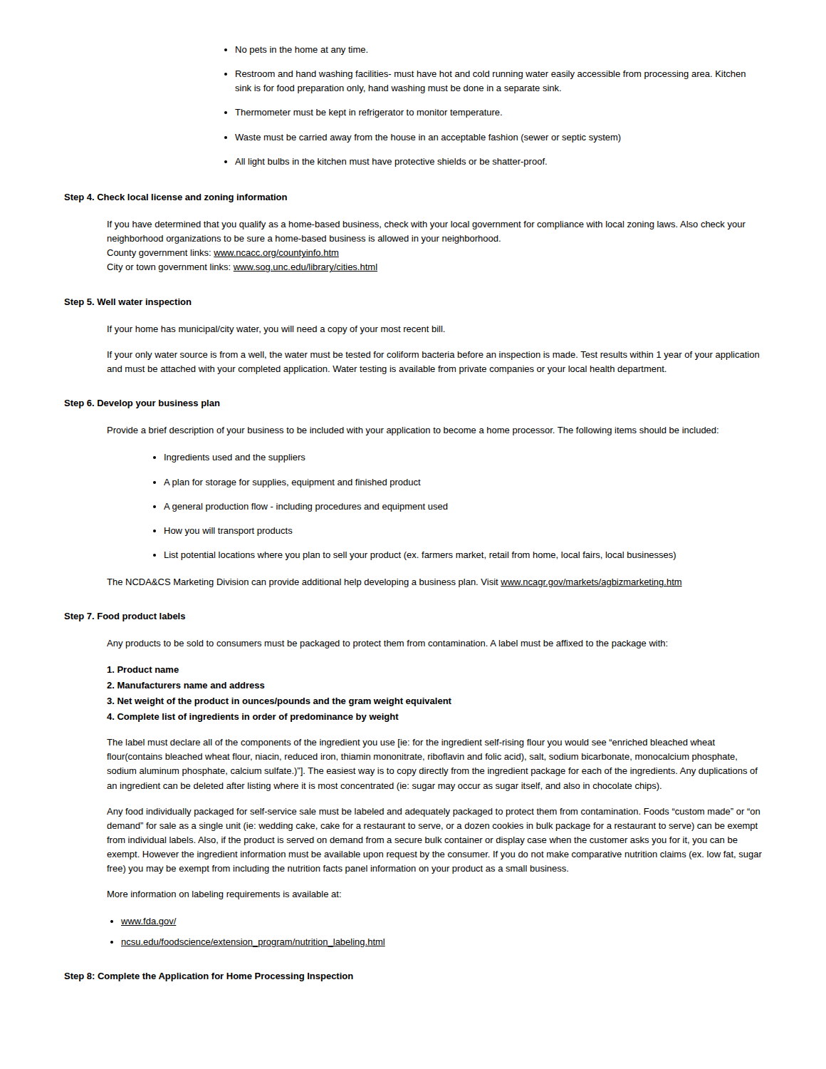No pets in the home at any time.
Restroom and hand washing facilities- must have hot and cold running water easily accessible from processing area. Kitchen sink is for food preparation only, hand washing must be done in a separate sink.
Thermometer must be kept in refrigerator to monitor temperature.
Waste must be carried away from the house in an acceptable fashion (sewer or septic system)
All light bulbs in the kitchen must have protective shields or be shatter-proof.
Step 4. Check local license and zoning information
If you have determined that you qualify as a home-based business, check with your local government for compliance with local zoning laws. Also check your neighborhood organizations to be sure a home-based business is allowed in your neighborhood.
County government links: www.ncacc.org/countyinfo.htm
City or town government links: www.sog.unc.edu/library/cities.html
Step 5. Well water inspection
If your home has municipal/city water, you will need a copy of your most recent bill.
If your only water source is from a well, the water must be tested for coliform bacteria before an inspection is made. Test results within 1 year of your application and must be attached with your completed application. Water testing is available from private companies or your local health department.
Step 6. Develop your business plan
Provide a brief description of your business to be included with your application to become a home processor. The following items should be included:
Ingredients used and the suppliers
A plan for storage for supplies, equipment and finished product
A general production flow - including procedures and equipment used
How you will transport products
List potential locations where you plan to sell your product (ex. farmers market, retail from home, local fairs, local businesses)
The NCDA&CS Marketing Division can provide additional help developing a business plan. Visit www.ncagr.gov/markets/agbizmarketing.htm
Step 7. Food product labels
Any products to be sold to consumers must be packaged to protect them from contamination. A label must be affixed to the package with:
1. Product name
2. Manufacturers name and address
3. Net weight of the product in ounces/pounds and the gram weight equivalent
4. Complete list of ingredients in order of predominance by weight
The label must declare all of the components of the ingredient you use [ie: for the ingredient self-rising flour you would see “enriched bleached wheat flour(contains bleached wheat flour, niacin, reduced iron, thiamin mononitrate, riboflavin and folic acid), salt, sodium bicarbonate, monocalcium phosphate, sodium aluminum phosphate, calcium sulfate.)”]. The easiest way is to copy directly from the ingredient package for each of the ingredients. Any duplications of an ingredient can be deleted after listing where it is most concentrated (ie: sugar may occur as sugar itself, and also in chocolate chips).
Any food individually packaged for self-service sale must be labeled and adequately packaged to protect them from contamination. Foods “custom made” or “on demand” for sale as a single unit (ie: wedding cake, cake for a restaurant to serve, or a dozen cookies in bulk package for a restaurant to serve) can be exempt from individual labels. Also, if the product is served on demand from a secure bulk container or display case when the customer asks you for it, you can be exempt. However the ingredient information must be available upon request by the consumer. If you do not make comparative nutrition claims (ex. low fat, sugar free) you may be exempt from including the nutrition facts panel information on your product as a small business.
More information on labeling requirements is available at:
www.fda.gov/
ncsu.edu/foodscience/extension_program/nutrition_labeling.html
Step 8: Complete the Application for Home Processing Inspection